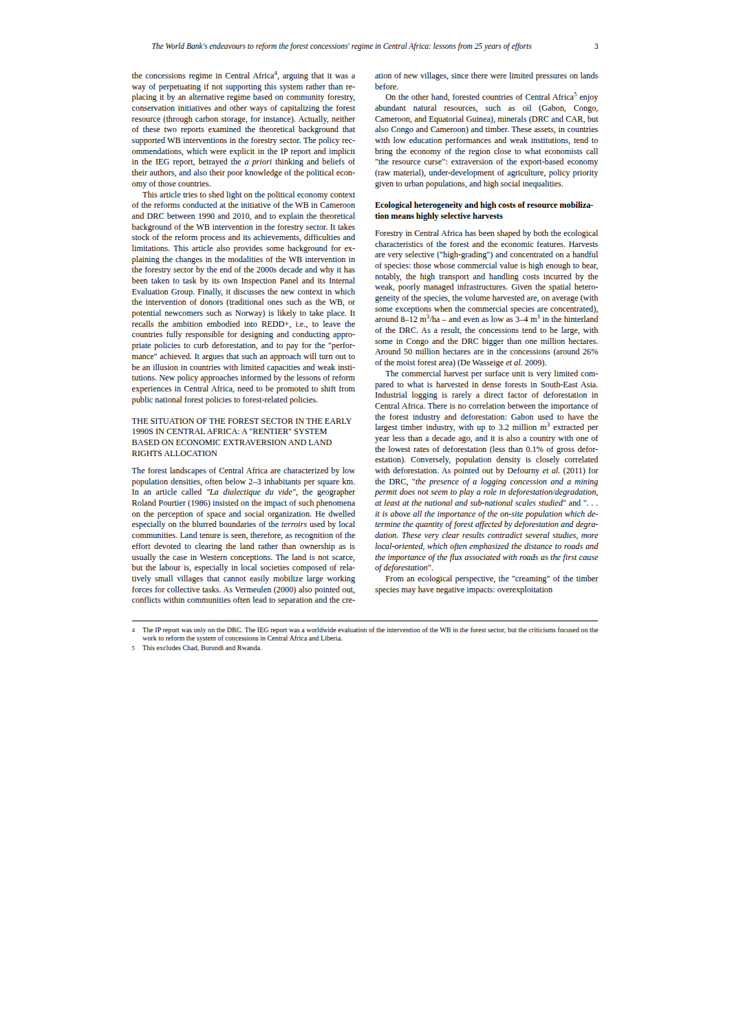The World Bank's endeavours to reform the forest concessions' regime in Central Africa: lessons from 25 years of efforts 3
the concessions regime in Central Africa4, arguing that it was a way of perpetuating if not supporting this system rather than replacing it by an alternative regime based on community forestry, conservation initiatives and other ways of capitalizing the forest resource (through carbon storage, for instance). Actually, neither of these two reports examined the theoretical background that supported WB interventions in the forestry sector. The policy recommendations, which were explicit in the IP report and implicit in the IEG report, betrayed the a priori thinking and beliefs of their authors, and also their poor knowledge of the political economy of those countries.
This article tries to shed light on the political economy context of the reforms conducted at the initiative of the WB in Cameroon and DRC between 1990 and 2010, and to explain the theoretical background of the WB intervention in the forestry sector. It takes stock of the reform process and its achievements, difficulties and limitations. This article also provides some background for explaining the changes in the modalities of the WB intervention in the forestry sector by the end of the 2000s decade and why it has been taken to task by its own Inspection Panel and its Internal Evaluation Group. Finally, it discusses the new context in which the intervention of donors (traditional ones such as the WB, or potential newcomers such as Norway) is likely to take place. It recalls the ambition embodied into REDD+, i.e., to leave the countries fully responsible for designing and conducting appropriate policies to curb deforestation, and to pay for the "performance" achieved. It argues that such an approach will turn out to be an illusion in countries with limited capacities and weak institutions. New policy approaches informed by the lessons of reform experiences in Central Africa, need to be promoted to shift from public national forest policies to forest-related policies.
The situation of the forest sector in the early 1990s in Central Africa: a "rentier" system based on economic extraversion and land rights allocation
The forest landscapes of Central Africa are characterized by low population densities, often below 2–3 inhabitants per square km. In an article called "La dialectique du vide", the geographer Roland Pourtier (1986) insisted on the impact of such phenomena on the perception of space and social organization. He dwelled especially on the blurred boundaries of the terroirs used by local communities. Land tenure is seen, therefore, as recognition of the effort devoted to clearing the land rather than ownership as is usually the case in Western conceptions. The land is not scarce, but the labour is, especially in local societies composed of relatively small villages that cannot easily mobilize large working forces for collective tasks. As Vermeulen (2000) also pointed out, conflicts within communities often lead to separation and the creation of new villages, since there were limited pressures on lands before.
On the other hand, forested countries of Central Africa5 enjoy abundant natural resources, such as oil (Gabon, Congo, Cameroon, and Equatorial Guinea), minerals (DRC and CAR, but also Congo and Cameroon) and timber. These assets, in countries with low education performances and weak institutions, tend to bring the economy of the region close to what economists call "the resource curse": extraversion of the export-based economy (raw material), under-development of agriculture, policy priority given to urban populations, and high social inequalities.
Ecological heterogeneity and high costs of resource mobilization means highly selective harvests
Forestry in Central Africa has been shaped by both the ecological characteristics of the forest and the economic features. Harvests are very selective ("high-grading") and concentrated on a handful of species: those whose commercial value is high enough to bear, notably, the high transport and handling costs incurred by the weak, poorly managed infrastructures. Given the spatial heterogeneity of the species, the volume harvested are, on average (with some exceptions when the commercial species are concentrated), around 8–12 m3/ha – and even as low as 3–4 m3 in the hinterland of the DRC. As a result, the concessions tend to be large, with some in Congo and the DRC bigger than one million hectares. Around 50 million hectares are in the concessions (around 26% of the moist forest area) (De Wasseige et al. 2009).
The commercial harvest per surface unit is very limited compared to what is harvested in dense forests in South-East Asia. Industrial logging is rarely a direct factor of deforestation in Central Africa. There is no correlation between the importance of the forest industry and deforestation: Gabon used to have the largest timber industry, with up to 3.2 million m3 extracted per year less than a decade ago, and it is also a country with one of the lowest rates of deforestation (less than 0.1% of gross deforestation). Conversely, population density is closely correlated with deforestation. As pointed out by Defourny et al. (2011) for the DRC, "the presence of a logging concession and a mining permit does not seem to play a role in deforestation/degradation, at least at the national and sub-national scales studied" and ". . . it is above all the importance of the on-site population which determine the quantity of forest affected by deforestation and degradation. These very clear results contradict several studies, more local-oriented, which often emphasized the distance to roads and the importance of the flux associated with roads as the first cause of deforestation".
From an ecological perspective, the "creaming" of the timber species may have negative impacts: overexploitation
4
The IP report was only on the DRC. The IEG report was a worldwide evaluation of the intervention of the WB in the forest sector, but the criticisms focused on the work to reform the system of concessions in Central Africa and Liberia.
5
This excludes Chad, Burundi and Rwanda.